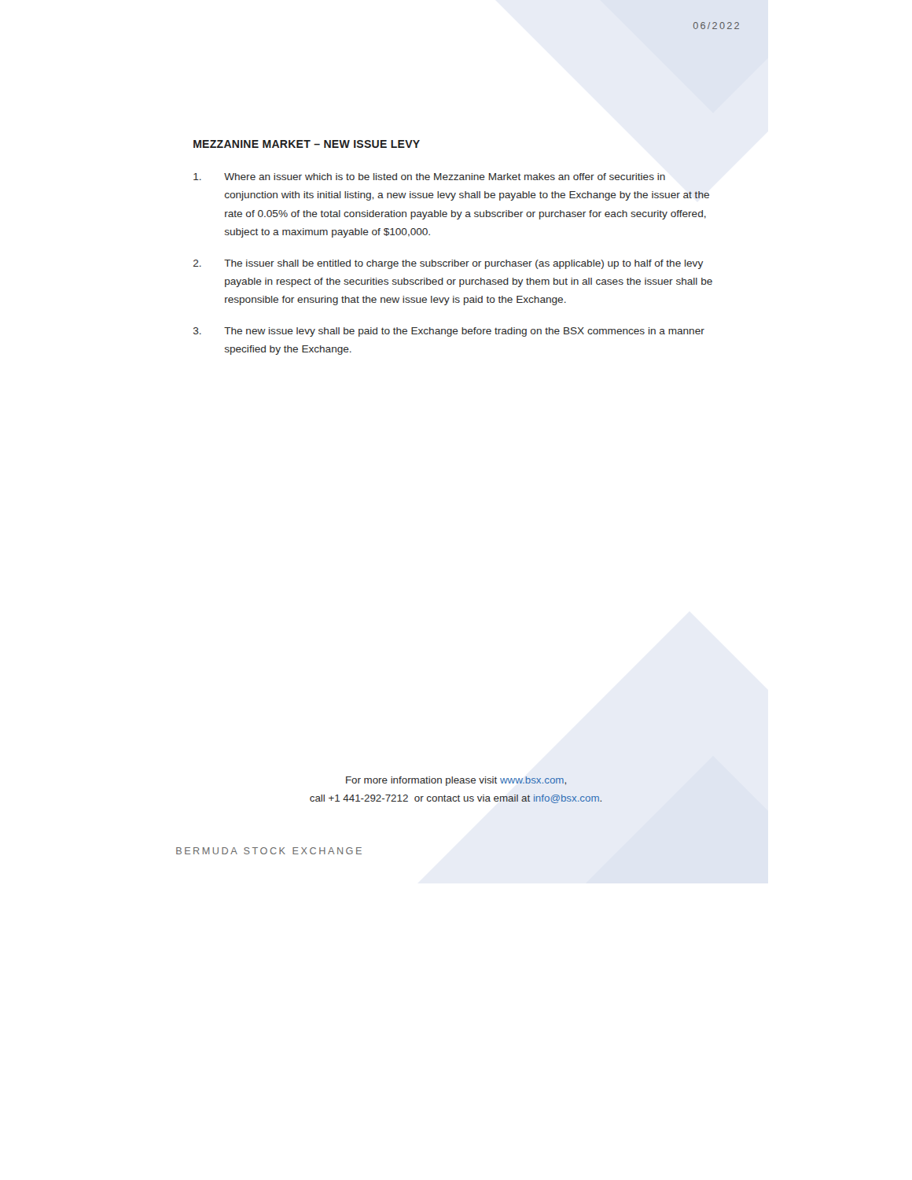06/2022
MEZZANINE MARKET – NEW ISSUE LEVY
Where an issuer which is to be listed on the Mezzanine Market makes an offer of securities in conjunction with its initial listing, a new issue levy shall be payable to the Exchange by the issuer at the rate of 0.05% of the total consideration payable by a subscriber or purchaser for each security offered, subject to a maximum payable of $100,000.
The issuer shall be entitled to charge the subscriber or purchaser (as applicable) up to half of the levy payable in respect of the securities subscribed or purchased by them but in all cases the issuer shall be responsible for ensuring that the new issue levy is paid to the Exchange.
The new issue levy shall be paid to the Exchange before trading on the BSX commences in a manner specified by the Exchange.
For more information please visit www.bsx.com, call +1 441-292-7212 or contact us via email at info@bsx.com.
BERMUDA STOCK EXCHANGE